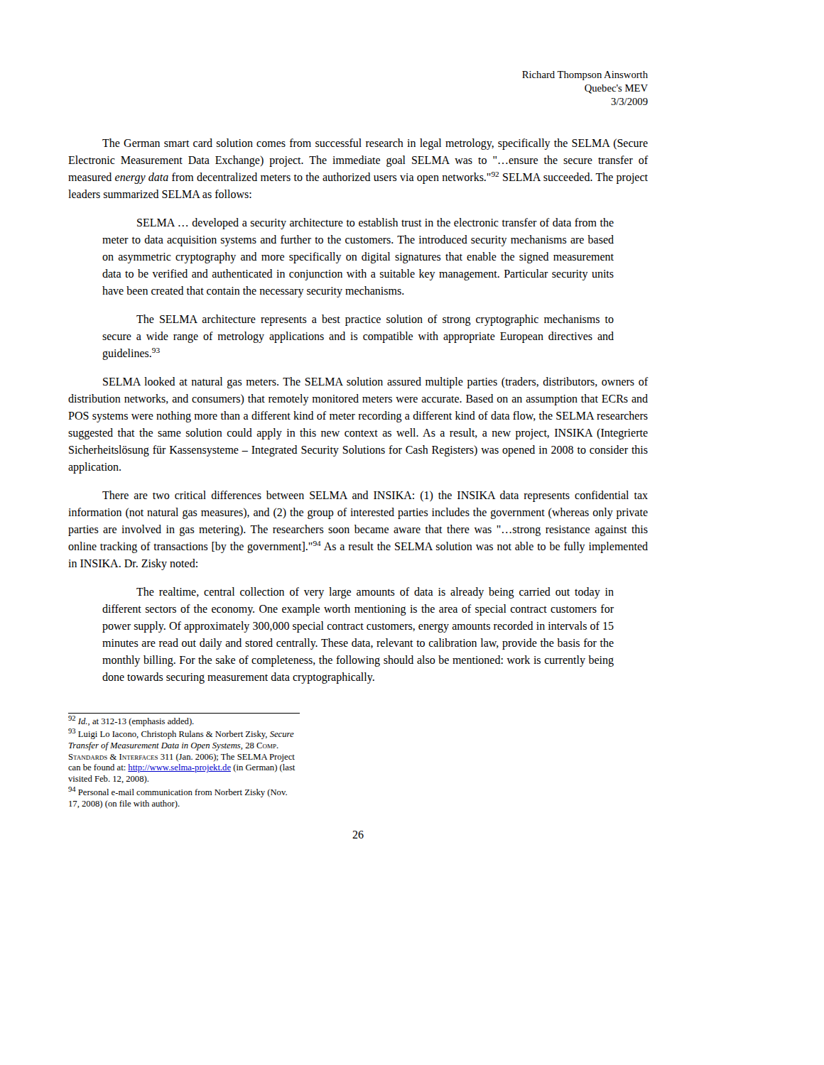Richard Thompson Ainsworth
Quebec's MEV
3/3/2009
The German smart card solution comes from successful research in legal metrology, specifically the SELMA (Secure Electronic Measurement Data Exchange) project. The immediate goal SELMA was to "…ensure the secure transfer of measured energy data from decentralized meters to the authorized users via open networks."92 SELMA succeeded. The project leaders summarized SELMA as follows:
SELMA … developed a security architecture to establish trust in the electronic transfer of data from the meter to data acquisition systems and further to the customers. The introduced security mechanisms are based on asymmetric cryptography and more specifically on digital signatures that enable the signed measurement data to be verified and authenticated in conjunction with a suitable key management. Particular security units have been created that contain the necessary security mechanisms.
The SELMA architecture represents a best practice solution of strong cryptographic mechanisms to secure a wide range of metrology applications and is compatible with appropriate European directives and guidelines.93
SELMA looked at natural gas meters. The SELMA solution assured multiple parties (traders, distributors, owners of distribution networks, and consumers) that remotely monitored meters were accurate. Based on an assumption that ECRs and POS systems were nothing more than a different kind of meter recording a different kind of data flow, the SELMA researchers suggested that the same solution could apply in this new context as well. As a result, a new project, INSIKA (Integrierte Sicherheitslösung für Kassensysteme – Integrated Security Solutions for Cash Registers) was opened in 2008 to consider this application.
There are two critical differences between SELMA and INSIKA: (1) the INSIKA data represents confidential tax information (not natural gas measures), and (2) the group of interested parties includes the government (whereas only private parties are involved in gas metering). The researchers soon became aware that there was "…strong resistance against this online tracking of transactions [by the government]."94 As a result the SELMA solution was not able to be fully implemented in INSIKA. Dr. Zisky noted:
The realtime, central collection of very large amounts of data is already being carried out today in different sectors of the economy. One example worth mentioning is the area of special contract customers for power supply. Of approximately 300,000 special contract customers, energy amounts recorded in intervals of 15 minutes are read out daily and stored centrally. These data, relevant to calibration law, provide the basis for the monthly billing. For the sake of completeness, the following should also be mentioned: work is currently being done towards securing measurement data cryptographically.
92 Id., at 312-13 (emphasis added).
93 Luigi Lo Iacono, Christoph Rulans & Norbert Zisky, Secure Transfer of Measurement Data in Open Systems, 28 Comp. Standards & Interfaces 311 (Jan. 2006); The SELMA Project can be found at: http://www.selma-projekt.de (in German) (last visited Feb. 12, 2008).
94 Personal e-mail communication from Norbert Zisky (Nov. 17, 2008) (on file with author).
26